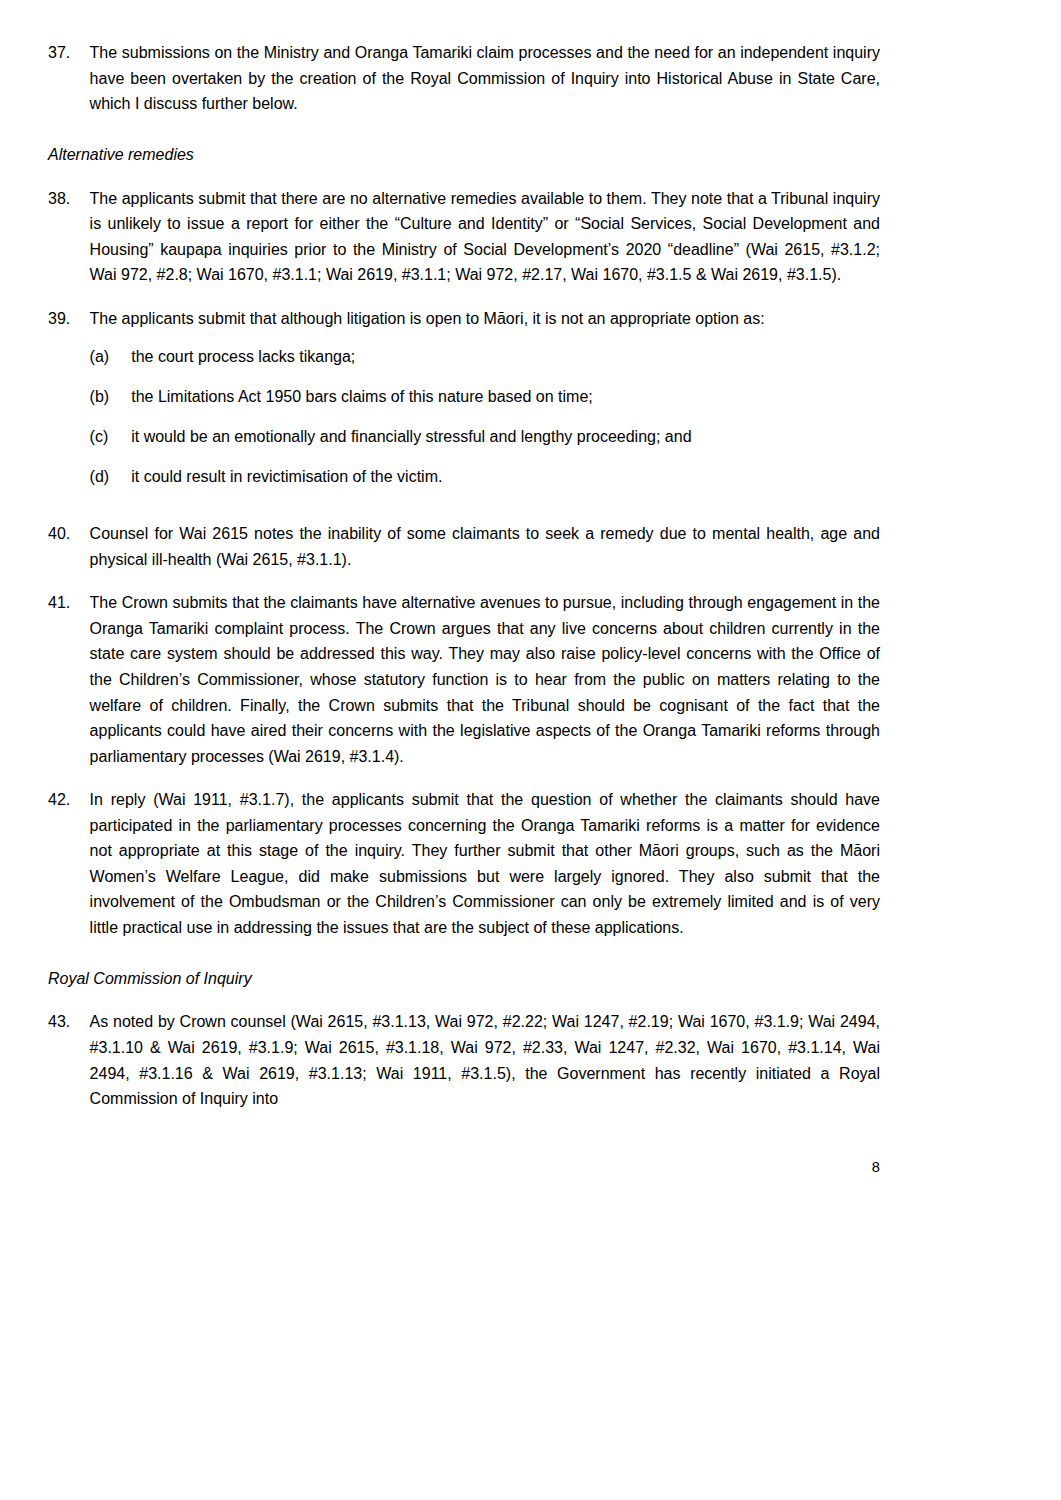37.
The submissions on the Ministry and Oranga Tamariki claim processes and the need for an independent inquiry have been overtaken by the creation of the Royal Commission of Inquiry into Historical Abuse in State Care, which I discuss further below.
Alternative remedies
38.
The applicants submit that there are no alternative remedies available to them. They note that a Tribunal inquiry is unlikely to issue a report for either the “Culture and Identity” or “Social Services, Social Development and Housing” kaupapa inquiries prior to the Ministry of Social Development’s 2020 “deadline” (Wai 2615, #3.1.2; Wai 972, #2.8; Wai 1670, #3.1.1; Wai 2619, #3.1.1; Wai 972, #2.17, Wai 1670, #3.1.5 & Wai 2619, #3.1.5).
39.
The applicants submit that although litigation is open to Māori, it is not an appropriate option as:
(a) the court process lacks tikanga;
(b) the Limitations Act 1950 bars claims of this nature based on time;
(c) it would be an emotionally and financially stressful and lengthy proceeding; and
(d) it could result in revictimisation of the victim.
40.
Counsel for Wai 2615 notes the inability of some claimants to seek a remedy due to mental health, age and physical ill-health (Wai 2615, #3.1.1).
41.
The Crown submits that the claimants have alternative avenues to pursue, including through engagement in the Oranga Tamariki complaint process. The Crown argues that any live concerns about children currently in the state care system should be addressed this way. They may also raise policy-level concerns with the Office of the Children’s Commissioner, whose statutory function is to hear from the public on matters relating to the welfare of children. Finally, the Crown submits that the Tribunal should be cognisant of the fact that the applicants could have aired their concerns with the legislative aspects of the Oranga Tamariki reforms through parliamentary processes (Wai 2619, #3.1.4).
42.
In reply (Wai 1911, #3.1.7), the applicants submit that the question of whether the claimants should have participated in the parliamentary processes concerning the Oranga Tamariki reforms is a matter for evidence not appropriate at this stage of the inquiry. They further submit that other Māori groups, such as the Māori Women’s Welfare League, did make submissions but were largely ignored. They also submit that the involvement of the Ombudsman or the Children’s Commissioner can only be extremely limited and is of very little practical use in addressing the issues that are the subject of these applications.
Royal Commission of Inquiry
43.
As noted by Crown counsel (Wai 2615, #3.1.13, Wai 972, #2.22; Wai 1247, #2.19; Wai 1670, #3.1.9; Wai 2494, #3.1.10 & Wai 2619, #3.1.9; Wai 2615, #3.1.18, Wai 972, #2.33, Wai 1247, #2.32, Wai 1670, #3.1.14, Wai 2494, #3.1.16 & Wai 2619, #3.1.13; Wai 1911, #3.1.5), the Government has recently initiated a Royal Commission of Inquiry into
8